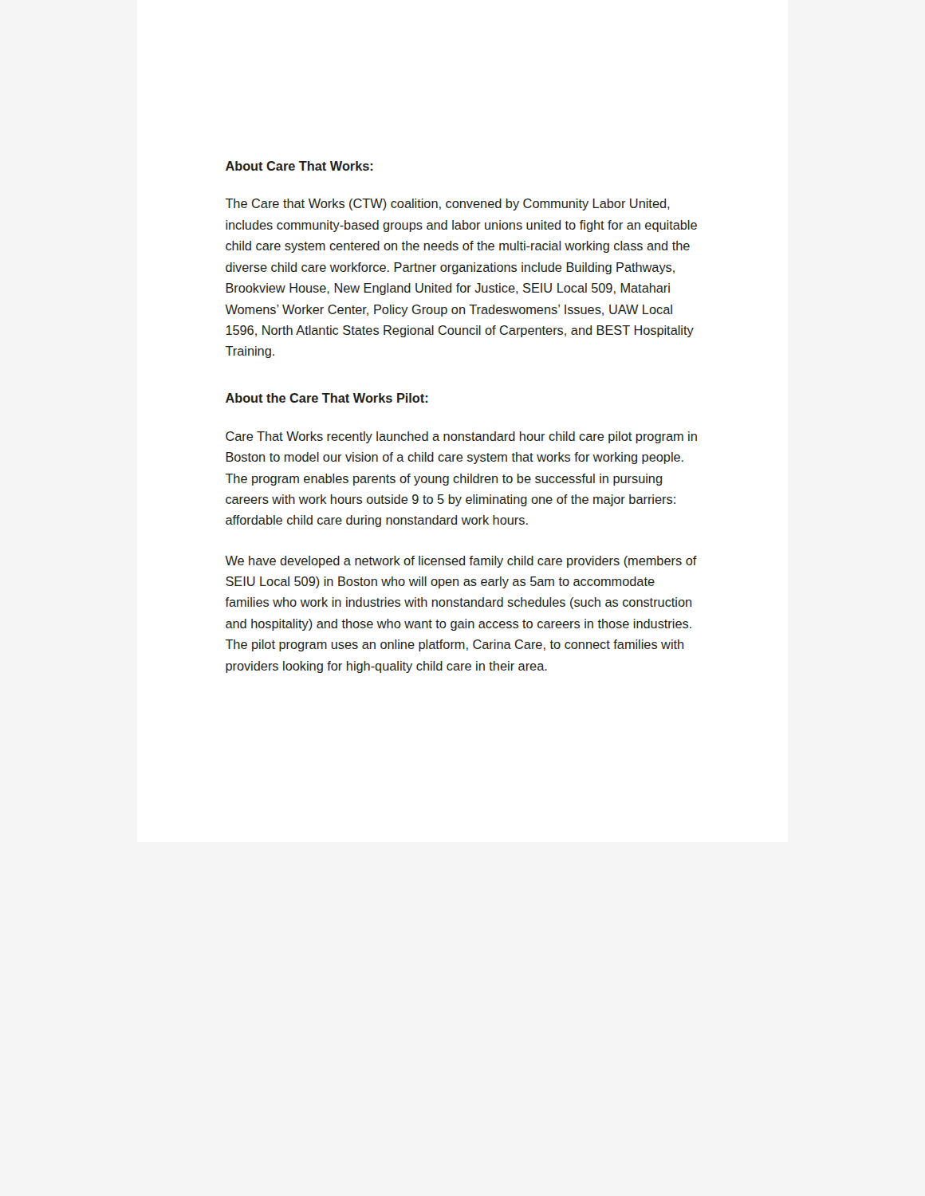About Care That Works:
The Care that Works (CTW) coalition, convened by Community Labor United, includes community-based groups and labor unions united to fight for an equitable child care system centered on the needs of the multi-racial working class and the diverse child care workforce. Partner organizations include Building Pathways, Brookview House, New England United for Justice, SEIU Local 509, Matahari Womens’ Worker Center, Policy Group on Tradeswomens’ Issues, UAW Local 1596, North Atlantic States Regional Council of Carpenters, and BEST Hospitality Training.
About the Care That Works Pilot:
Care That Works recently launched a nonstandard hour child care pilot program in Boston to model our vision of a child care system that works for working people. The program enables parents of young children to be successful in pursuing careers with work hours outside 9 to 5 by eliminating one of the major barriers: affordable child care during nonstandard work hours.
We have developed a network of licensed family child care providers (members of SEIU Local 509) in Boston who will open as early as 5am to accommodate families who work in industries with nonstandard schedules (such as construction and hospitality) and those who want to gain access to careers in those industries. The pilot program uses an online platform, Carina Care, to connect families with providers looking for high-quality child care in their area.